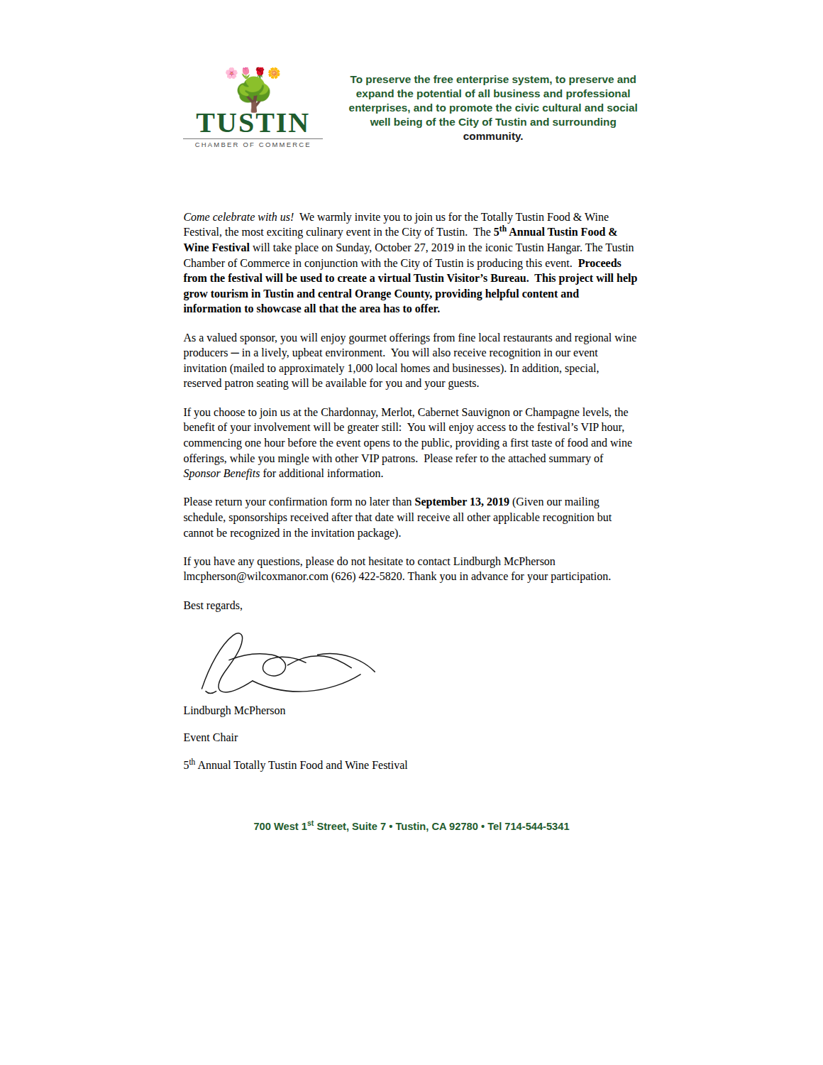🌸🌷🌹🌼 🌳
TUSTIN
CHAMBER OF COMMERCE
To preserve the free enterprise system, to preserve and expand the potential of all business and professional enterprises, and to promote the civic cultural and social well being of the City of Tustin and surrounding community.
Come celebrate with us! We warmly invite you to join us for the Totally Tustin Food & Wine Festival, the most exciting culinary event in the City of Tustin. The 5th Annual Tustin Food & Wine Festival will take place on Sunday, October 27, 2019 in the iconic Tustin Hangar. The Tustin Chamber of Commerce in conjunction with the City of Tustin is producing this event. Proceeds from the festival will be used to create a virtual Tustin Visitor’s Bureau. This project will help grow tourism in Tustin and central Orange County, providing helpful content and information to showcase all that the area has to offer.
As a valued sponsor, you will enjoy gourmet offerings from fine local restaurants and regional wine producers ─ in a lively, upbeat environment. You will also receive recognition in our event invitation (mailed to approximately 1,000 local homes and businesses). In addition, special, reserved patron seating will be available for you and your guests.
If you choose to join us at the Chardonnay, Merlot, Cabernet Sauvignon or Champagne levels, the benefit of your involvement will be greater still: You will enjoy access to the festival’s VIP hour, commencing one hour before the event opens to the public, providing a first taste of food and wine offerings, while you mingle with other VIP patrons. Please refer to the attached summary of Sponsor Benefits for additional information.
Please return your confirmation form no later than September 13, 2019 (Given our mailing schedule, sponsorships received after that date will receive all other applicable recognition but cannot be recognized in the invitation package).
If you have any questions, please do not hesitate to contact Lindburgh McPherson lmcpherson@wilcoxmanor.com (626) 422-5820. Thank you in advance for your participation.
Best regards,
Lindburgh McPherson
Event Chair
5th Annual Totally Tustin Food and Wine Festival
700 West 1st Street, Suite 7 • Tustin, CA 92780 • Tel 714-544-5341